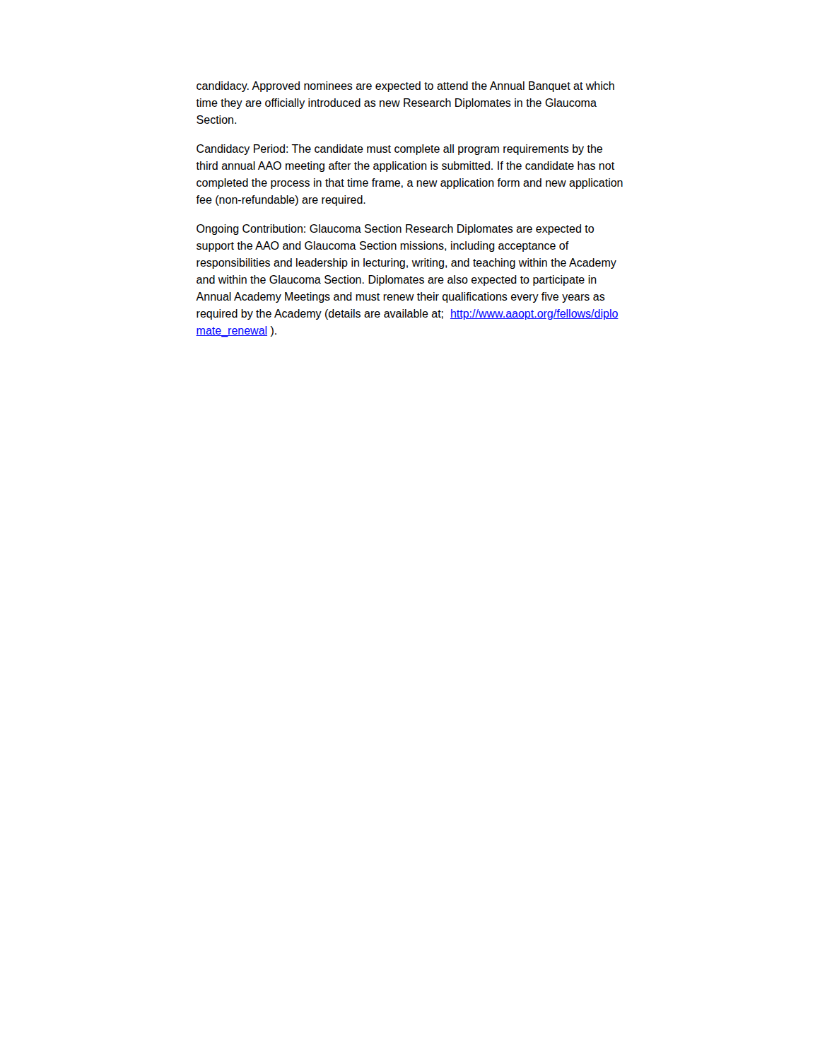candidacy. Approved nominees are expected to attend the Annual Banquet at which time they are officially introduced as new Research Diplomates in the Glaucoma Section.
Candidacy Period: The candidate must complete all program requirements by the third annual AAO meeting after the application is submitted. If the candidate has not completed the process in that time frame, a new application form and new application fee (non-refundable) are required.
Ongoing Contribution: Glaucoma Section Research Diplomates are expected to support the AAO and Glaucoma Section missions, including acceptance of responsibilities and leadership in lecturing, writing, and teaching within the Academy and within the Glaucoma Section. Diplomates are also expected to participate in Annual Academy Meetings and must renew their qualifications every five years as required by the Academy (details are available at; http://www.aaopt.org/fellows/diplomate_renewal ).